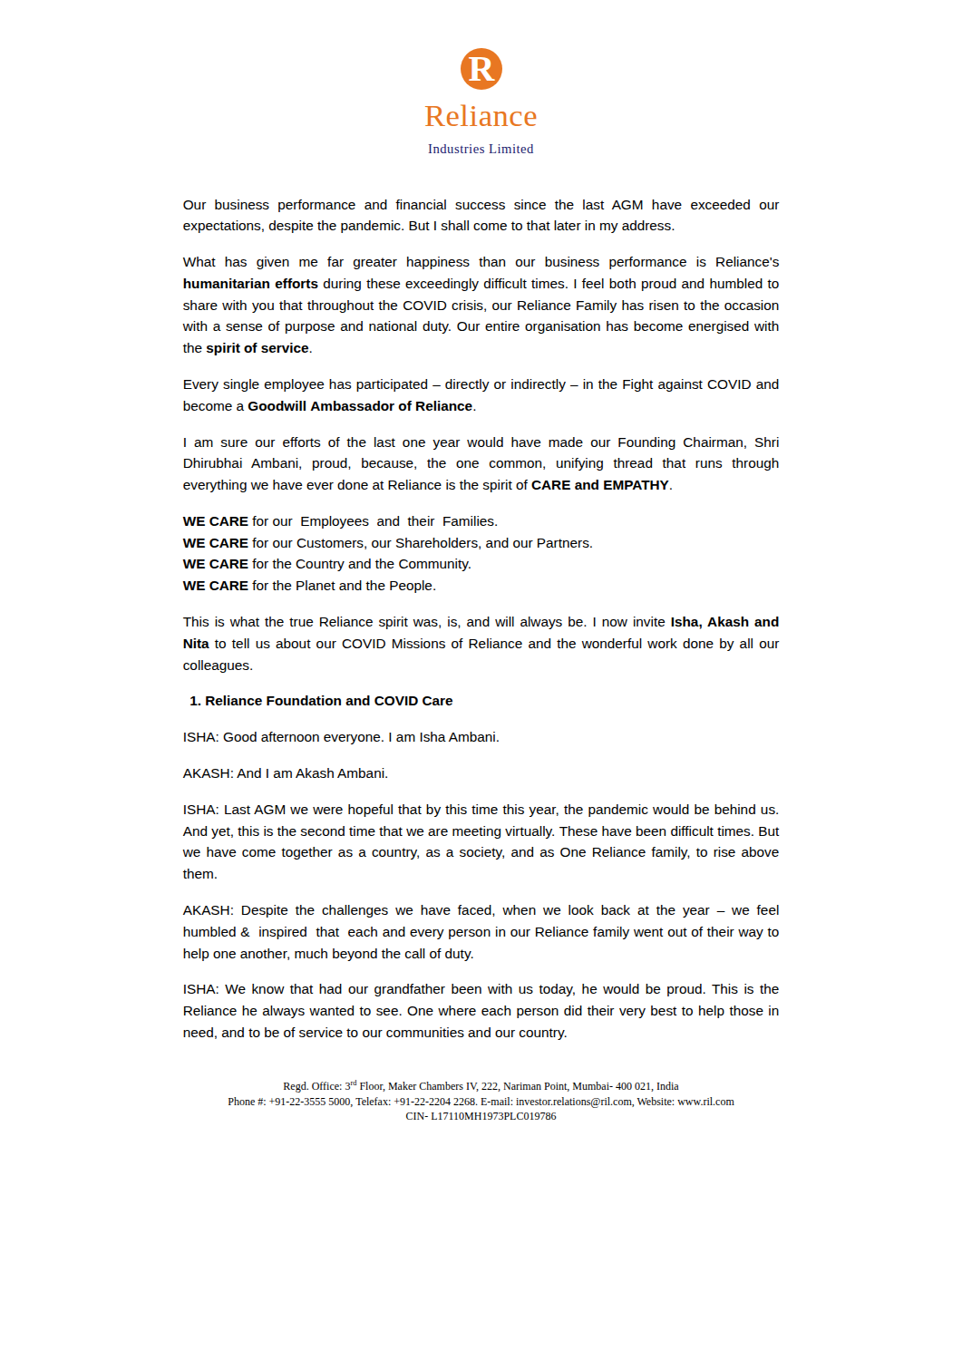R
Reliance
Industries Limited
Our business performance and financial success since the last AGM have exceeded our expectations, despite the pandemic. But I shall come to that later in my address.
What has given me far greater happiness than our business performance is Reliance's humanitarian efforts during these exceedingly difficult times. I feel both proud and humbled to share with you that throughout the COVID crisis, our Reliance Family has risen to the occasion with a sense of purpose and national duty. Our entire organisation has become energised with the spirit of service.
Every single employee has participated – directly or indirectly – in the Fight against COVID and become a Goodwill Ambassador of Reliance.
I am sure our efforts of the last one year would have made our Founding Chairman, Shri Dhirubhai Ambani, proud, because, the one common, unifying thread that runs through everything we have ever done at Reliance is the spirit of CARE and EMPATHY.
WE CARE for our Employees and their Families.
WE CARE for our Customers, our Shareholders, and our Partners.
WE CARE for the Country and the Community.
WE CARE for the Planet and the People.
This is what the true Reliance spirit was, is, and will always be. I now invite Isha, Akash and Nita to tell us about our COVID Missions of Reliance and the wonderful work done by all our colleagues.
Reliance Foundation and COVID Care
ISHA: Good afternoon everyone. I am Isha Ambani.
AKASH: And I am Akash Ambani.
ISHA: Last AGM we were hopeful that by this time this year, the pandemic would be behind us. And yet, this is the second time that we are meeting virtually. These have been difficult times. But we have come together as a country, as a society, and as One Reliance family, to rise above them.
AKASH: Despite the challenges we have faced, when we look back at the year – we feel humbled & inspired that each and every person in our Reliance family went out of their way to help one another, much beyond the call of duty.
ISHA: We know that had our grandfather been with us today, he would be proud. This is the Reliance he always wanted to see. One where each person did their very best to help those in need, and to be of service to our communities and our country.
Regd. Office: 3rd Floor, Maker Chambers IV, 222, Nariman Point, Mumbai- 400 021, India
Phone #: +91-22-3555 5000, Telefax: +91-22-2204 2268. E-mail: investor.relations@ril.com, Website: www.ril.com
CIN- L17110MH1973PLC019786